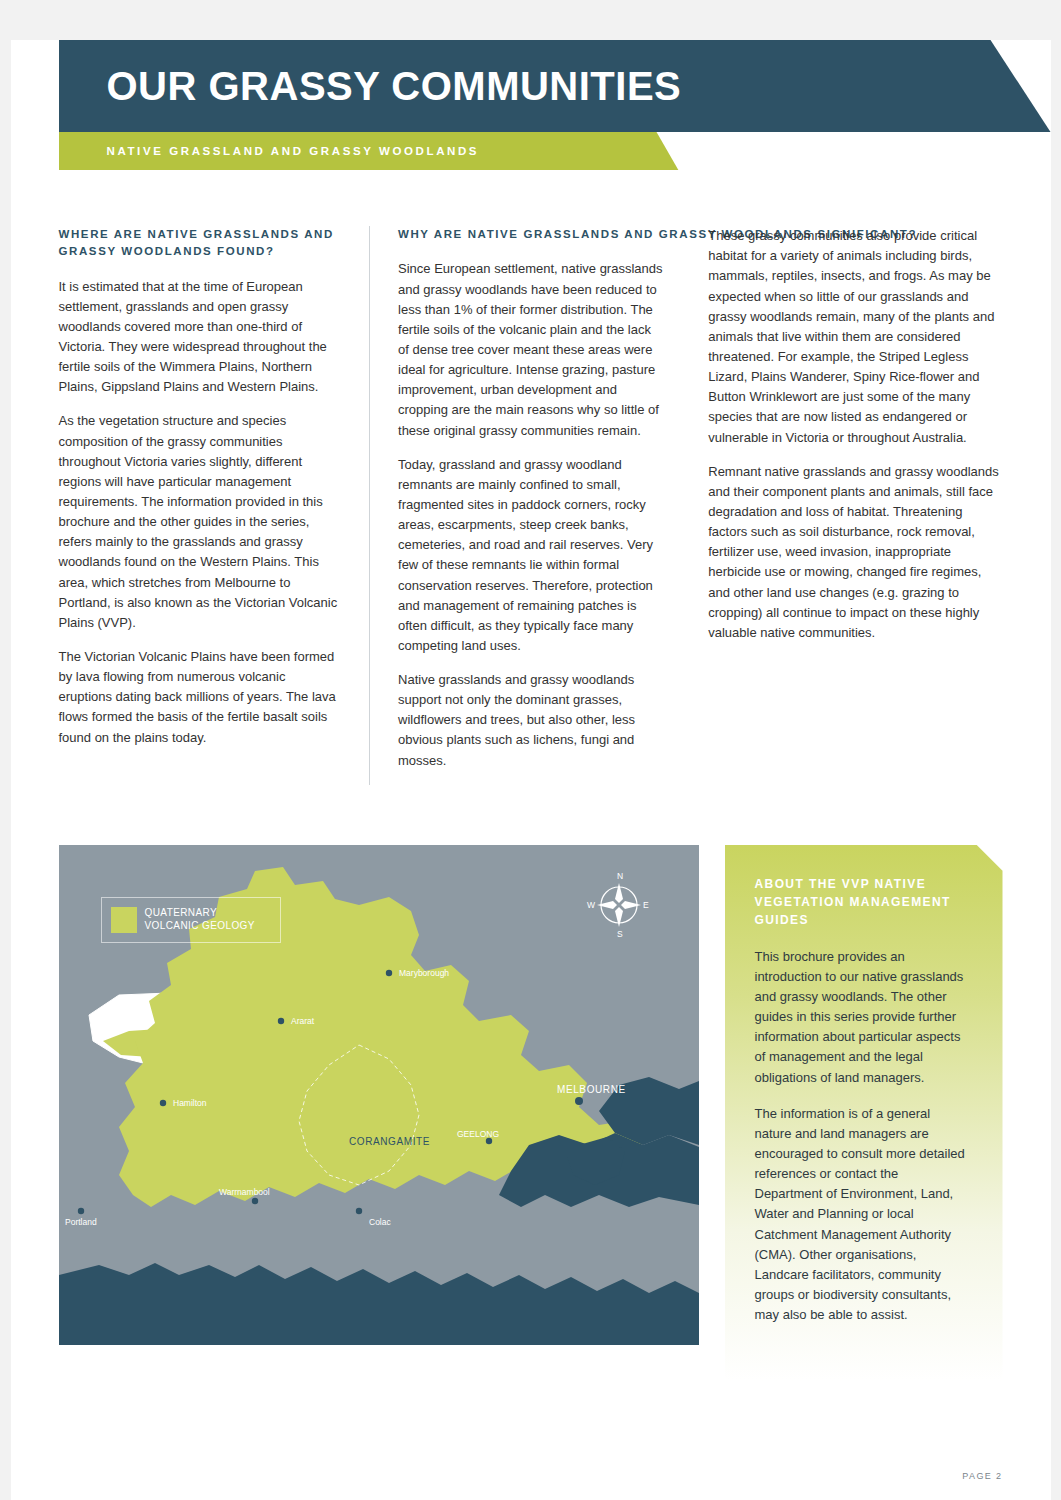Our Grassy Communities
Native Grassland and Grassy Woodlands
Where are native grasslands and grassy woodlands found?
It is estimated that at the time of European settlement, grasslands and open grassy woodlands covered more than one-third of Victoria. They were widespread throughout the fertile soils of the Wimmera Plains, Northern Plains, Gippsland Plains and Western Plains.
As the vegetation structure and species composition of the grassy communities throughout Victoria varies slightly, different regions will have particular management requirements. The information provided in this brochure and the other guides in the series, refers mainly to the grasslands and grassy woodlands found on the Western Plains. This area, which stretches from Melbourne to Portland, is also known as the Victorian Volcanic Plains (VVP).
The Victorian Volcanic Plains have been formed by lava flowing from numerous volcanic eruptions dating back millions of years. The lava flows formed the basis of the fertile basalt soils found on the plains today.
Why are native grasslands and grassy woodlands significant?
Since European settlement, native grasslands and grassy woodlands have been reduced to less than 1% of their former distribution. The fertile soils of the volcanic plain and the lack of dense tree cover meant these areas were ideal for agriculture. Intense grazing, pasture improvement, urban development and cropping are the main reasons why so little of these original grassy communities remain.
Today, grassland and grassy woodland remnants are mainly confined to small, fragmented sites in paddock corners, rocky areas, escarpments, steep creek banks, cemeteries, and road and rail reserves. Very few of these remnants lie within formal conservation reserves. Therefore, protection and management of remaining patches is often difficult, as they typically face many competing land uses.
Native grasslands and grassy woodlands support not only the dominant grasses, wildflowers and trees, but also other, less obvious plants such as lichens, fungi and mosses.
These grassy communities also provide critical habitat for a variety of animals including birds, mammals, reptiles, insects, and frogs. As may be expected when so little of our grasslands and grassy woodlands remain, many of the plants and animals that live within them are considered threatened. For example, the Striped Legless Lizard, Plains Wanderer, Spiny Rice-flower and Button Wrinklewort are just some of the many species that are now listed as endangered or vulnerable in Victoria or throughout Australia.
Remnant native grasslands and grassy woodlands and their component plants and animals, still face degradation and loss of habitat. Threatening factors such as soil disturbance, rock removal, fertilizer use, weed invasion, inappropriate herbicide use or mowing, changed fire regimes, and other land use changes (e.g. grazing to cropping) all continue to impact on these highly valuable native communities.
Quaternary
Volcanic Geology
N S W E Maryborough Ararat Hamilton MELBOURNE GEELONG CORANGAMITE Portland Warrnambool Colac
About the VVP Native Vegetation Management Guides
This brochure provides an introduction to our native grasslands and grassy woodlands. The other guides in this series provide further information about particular aspects of management and the legal obligations of land managers.
The information is of a general nature and land managers are encouraged to consult more detailed references or contact the Department of Environment, Land, Water and Planning or local Catchment Management Authority (CMA). Other organisations, Landcare facilitators, community groups or biodiversity consultants, may also be able to assist.
Page 2